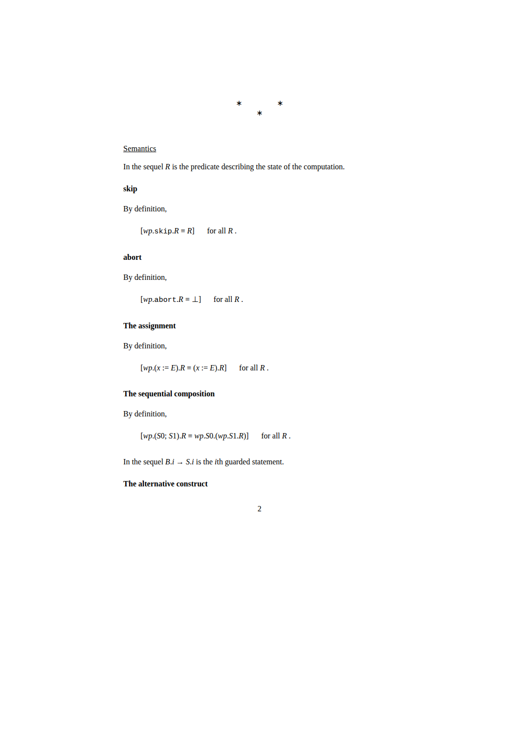∗∗
∗
Semantics
In the sequel R is the predicate describing the state of the computation.
skip
By definition,
[wp.skip.R ≡ R] for all R .
abort
By definition,
[wp.abort.R ≡ ⊥] for all R .
The assignment
By definition,
[wp.(x := E).R ≡ (x := E).R] for all R .
The sequential composition
By definition,
[wp.(S0; S1).R ≡ wp.S0.(wp.S1.R)] for all R .
In the sequel B.i → S.i is the ith guarded statement.
The alternative construct
2